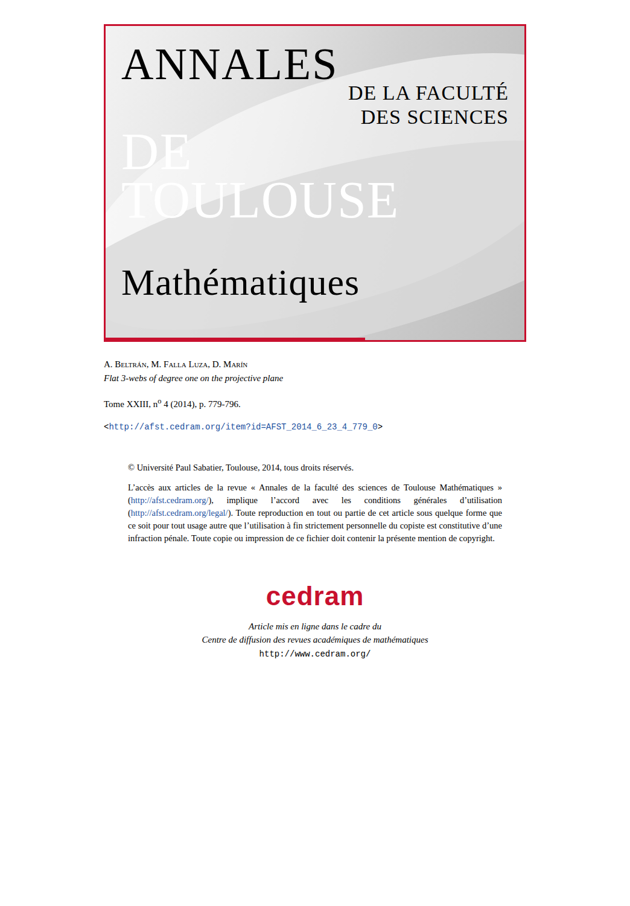DE
TOULOUSE
ANNALES
DE LA FACULTÉ
DES SCIENCES
Mathématiques
A. Beltrán, M. Falla Luza, D. Marín
Flat 3-webs of degree one on the projective plane
Tome XXIII, no 4 (2014), p. 779-796.
<http://afst.cedram.org/item?id=AFST_2014_6_23_4_779_0>
© Université Paul Sabatier, Toulouse, 2014, tous droits réservés.
L’accès aux articles de la revue « Annales de la faculté des sciences de Toulouse Mathématiques » (http://afst.cedram.org/), implique l’accord avec les conditions générales d’utilisation (http://afst.cedram.org/legal/). Toute reproduction en tout ou partie de cet article sous quelque forme que ce soit pour tout usage autre que l’utilisation à fin strictement personnelle du copiste est constitutive d’une infraction pénale. Toute copie ou impression de ce fichier doit contenir la présente mention de copyright.
cedram
Article mis en ligne dans le cadre du
Centre de diffusion des revues académiques de mathématiques
http://www.cedram.org/